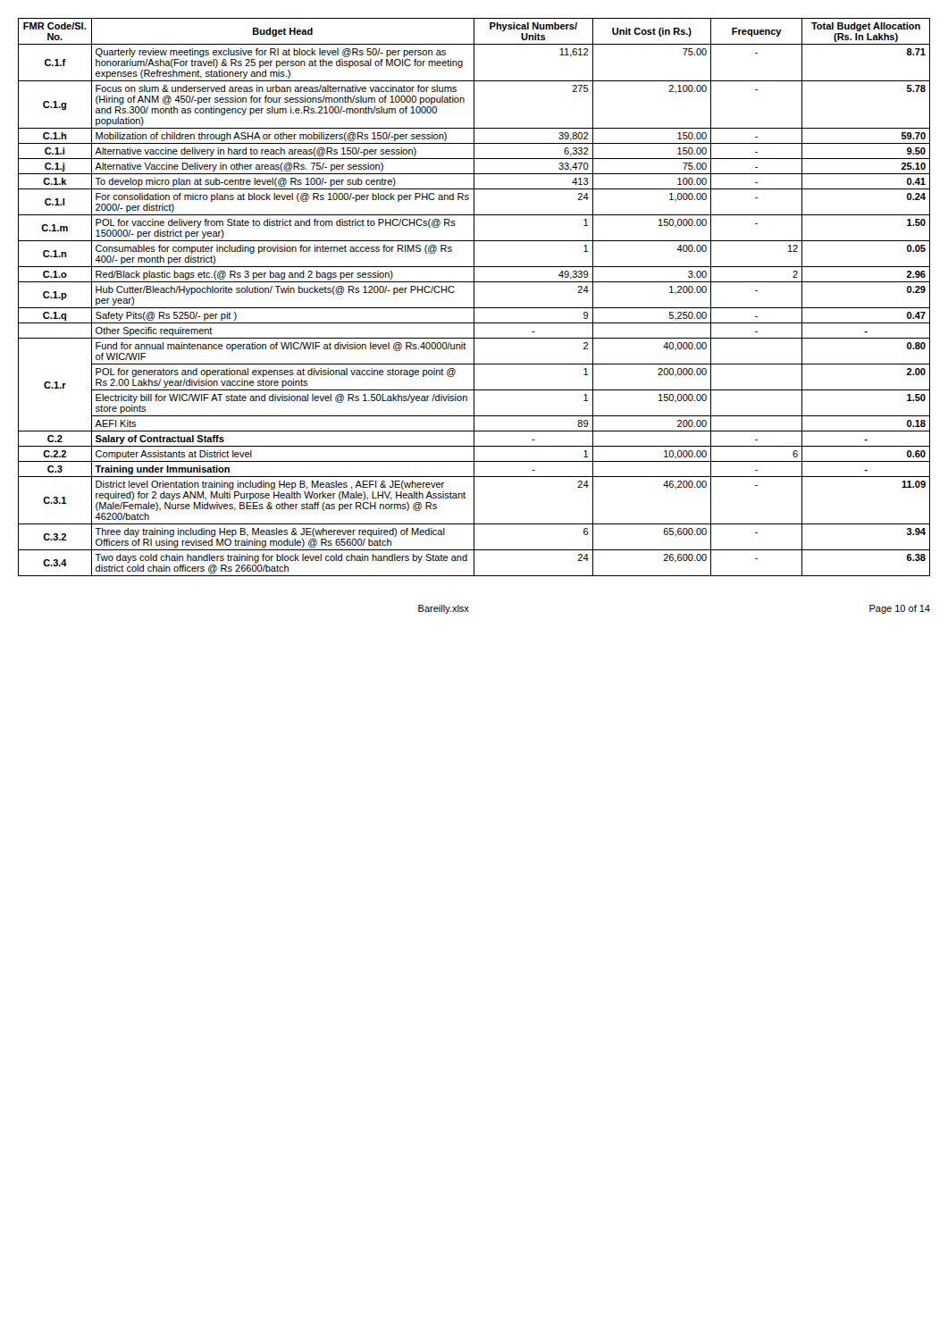| FMR Code/Sl. No. | Budget Head | Physical Numbers/ Units | Unit Cost (in Rs.) | Frequency | Total Budget Allocation (Rs. In Lakhs) |
| --- | --- | --- | --- | --- | --- |
| C.1.f | Quarterly review meetings exclusive for RI at block level @Rs 50/- per person as honorarium/Asha(For travel) & Rs 25 per person at the disposal of MOIC for meeting expenses (Refreshment, stationery and mis.) | 11,612 | 75.00 | - | 8.71 |
| C.1.g | Focus on slum & underserved areas in urban areas/alternative vaccinator for slums (Hiring of ANM @ 450/-per session for four sessions/month/slum of 10000 population and Rs.300/ month as contingency per slum i.e.Rs.2100/-month/slum of 10000 population) | 275 | 2,100.00 | - | 5.78 |
| C.1.h | Mobilization of children through ASHA or other mobilizers(@Rs 150/-per session) | 39,802 | 150.00 | - | 59.70 |
| C.1.i | Alternative vaccine delivery in hard to reach areas(@Rs 150/-per session) | 6,332 | 150.00 | - | 9.50 |
| C.1.j | Alternative Vaccine Delivery in other areas(@Rs. 75/- per session) | 33,470 | 75.00 | - | 25.10 |
| C.1.k | To develop micro plan at sub-centre level(@ Rs 100/- per sub centre) | 413 | 100.00 | - | 0.41 |
| C.1.l | For consolidation of micro plans at block level (@ Rs 1000/-per block per PHC and Rs 2000/- per district) | 24 | 1,000.00 | - | 0.24 |
| C.1.m | POL for vaccine delivery from State to district and from district to PHC/CHCs(@ Rs 150000/- per district per year) | 1 | 150,000.00 | - | 1.50 |
| C.1.n | Consumables for computer including provision for internet access for RIMS (@ Rs 400/- per month per district) | 1 | 400.00 | 12 | 0.05 |
| C.1.o | Red/Black plastic bags etc.(@ Rs 3 per bag and 2 bags per session) | 49,339 | 3.00 | 2 | 2.96 |
| C.1.p | Hub Cutter/Bleach/Hypochlorite solution/ Twin buckets(@ Rs 1200/- per PHC/CHC per year) | 24 | 1,200.00 | - | 0.29 |
| C.1.q | Safety Pits(@ Rs 5250/- per pit ) | 9 | 5,250.00 | - | 0.47 |
| | Other Specific requirement | - | | - | - |
| C.1.r | Fund for annual maintenance operation of WIC/WIF at division level @ Rs.40000/unit of WIC/WIF | 2 | 40,000.00 | | 0.80 |
| POL for generators and operational expenses at divisional vaccine storage point @ Rs 2.00 Lakhs/ year/division vaccine store points | 1 | 200,000.00 | | 2.00 |
| Electricity bill for WIC/WIF AT state and divisional level @ Rs 1.50Lakhs/year /division store points | 1 | 150,000.00 | | 1.50 |
| AEFI Kits | 89 | 200.00 | | 0.18 |
| C.2 | Salary of Contractual Staffs | - | | - | - |
| C.2.2 | Computer Assistants at District level | 1 | 10,000.00 | 6 | 0.60 |
| C.3 | Training under Immunisation | - | | - | - |
| C.3.1 | District level Orientation training including Hep B, Measles , AEFI & JE(wherever required) for 2 days ANM, Multi Purpose Health Worker (Male), LHV, Health Assistant (Male/Female), Nurse Midwives, BEEs & other staff (as per RCH norms) @ Rs 46200/batch | 24 | 46,200.00 | - | 11.09 |
| C.3.2 | Three day training including Hep B, Measles & JE(wherever required) of Medical Officers of RI using revised MO training module) @ Rs 65600/ batch | 6 | 65,600.00 | - | 3.94 |
| C.3.4 | Two days cold chain handlers training for block level cold chain handlers by State and district cold chain officers @ Rs 26600/batch | 24 | 26,600.00 | - | 6.38 |
Bareilly.xlsx Page 10 of 14